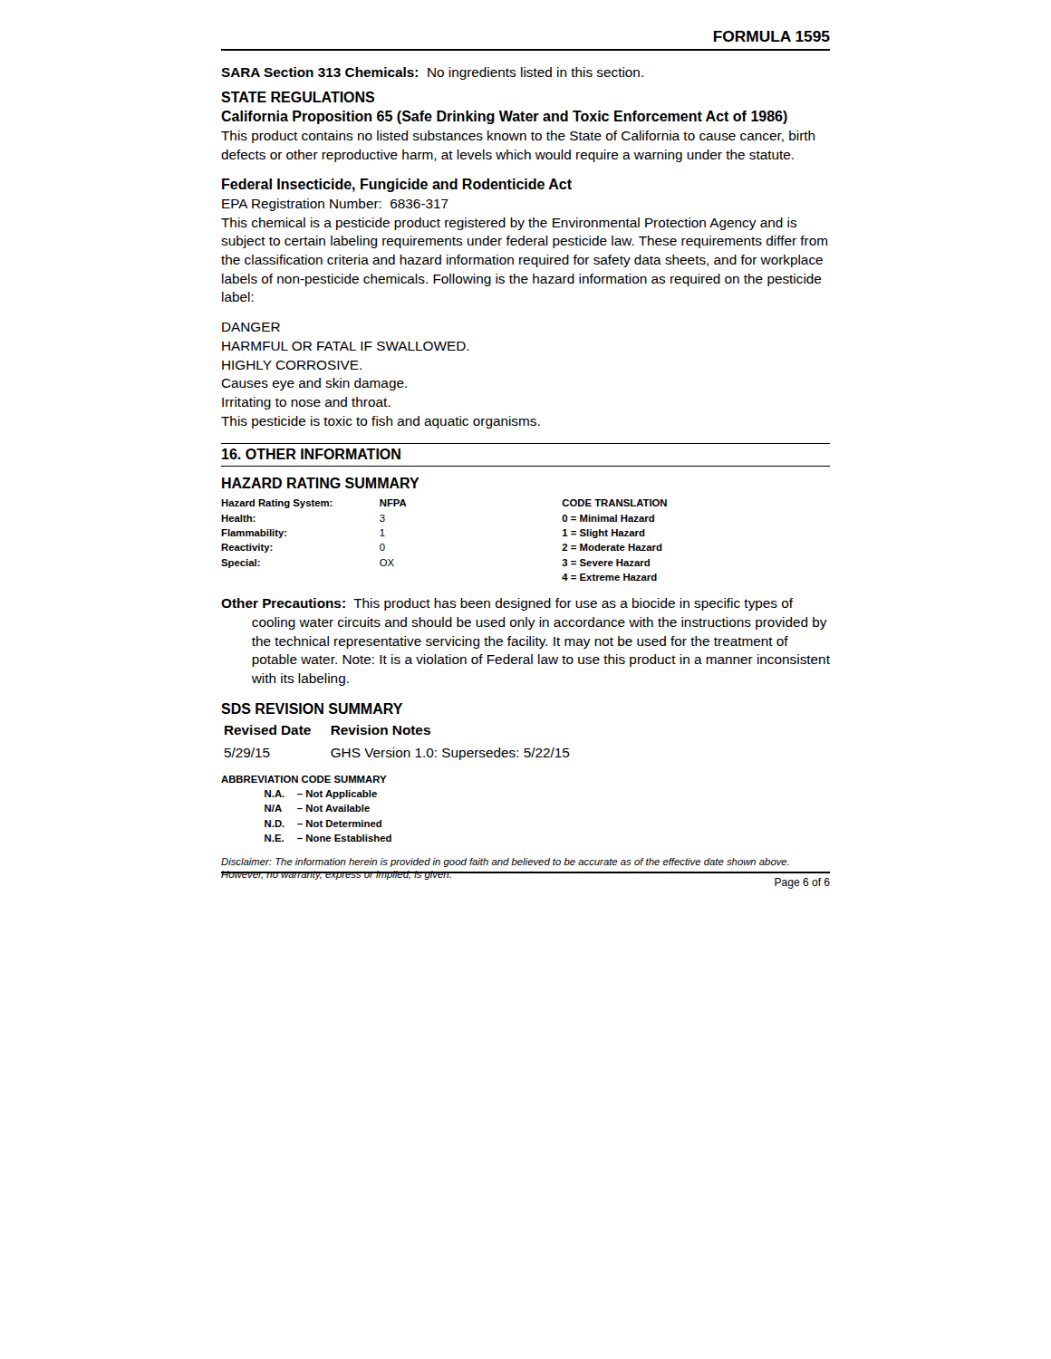FORMULA 1595
SARA Section 313 Chemicals: No ingredients listed in this section.
STATE REGULATIONS
California Proposition 65 (Safe Drinking Water and Toxic Enforcement Act of 1986)
This product contains no listed substances known to the State of California to cause cancer, birth defects or other reproductive harm, at levels which would require a warning under the statute.
Federal Insecticide, Fungicide and Rodenticide Act
EPA Registration Number: 6836-317
This chemical is a pesticide product registered by the Environmental Protection Agency and is subject to certain labeling requirements under federal pesticide law. These requirements differ from the classification criteria and hazard information required for safety data sheets, and for workplace labels of non-pesticide chemicals. Following is the hazard information as required on the pesticide label:
DANGER
HARMFUL OR FATAL IF SWALLOWED.
HIGHLY CORROSIVE.
Causes eye and skin damage.
Irritating to nose and throat.
This pesticide is toxic to fish and aquatic organisms.
16. OTHER INFORMATION
HAZARD RATING SUMMARY
| Hazard Rating System: | NFPA | CODE TRANSLATION |
| Health: | 3 | 0 = Minimal Hazard |
| Flammability: | 1 | 1 = Slight Hazard |
| Reactivity: | 0 | 2 = Moderate Hazard |
| Special: | OX | 3 = Severe Hazard |
| | | 4 = Extreme Hazard |
Other Precautions: This product has been designed for use as a biocide in specific types of cooling water circuits and should be used only in accordance with the instructions provided by the technical representative servicing the facility. It may not be used for the treatment of potable water. Note: It is a violation of Federal law to use this product in a manner inconsistent with its labeling.
SDS REVISION SUMMARY
| Revised Date | Revision Notes |
| 5/29/15 | GHS Version 1.0: Supersedes: 5/22/15 |
ABBREVIATION CODE SUMMARY
N.A.– Not Applicable
N/A– Not Available
N.D.– Not Determined
N.E.– None Established
Disclaimer: The information herein is provided in good faith and believed to be accurate as of the effective date shown above. However, no warranty, express or implied, is given.
Page 6 of 6